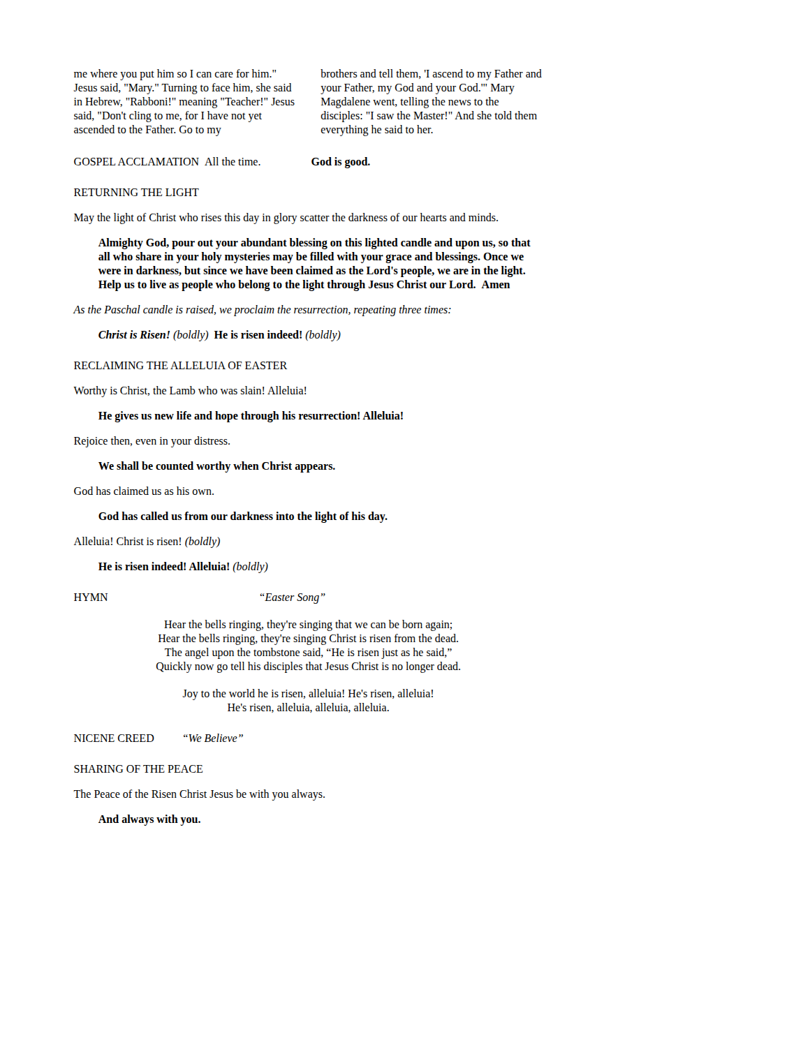me where you put him so I can care for him." Jesus said, "Mary." Turning to face him, she said in Hebrew, "Rabboni!" meaning "Teacher!" Jesus said, "Don't cling to me, for I have not yet ascended to the Father. Go to my
brothers and tell them, 'I ascend to my Father and your Father, my God and your God.'" Mary Magdalene went, telling the news to the disciples: "I saw the Master!" And she told them everything he said to her.
Gospel Acclamation
All the time. God is good.
Returning the Light
May the light of Christ who rises this day in glory scatter the darkness of our hearts and minds.
Almighty God, pour out your abundant blessing on this lighted candle and upon us, so that all who share in your holy mysteries may be filled with your grace and blessings. Once we were in darkness, but since we have been claimed as the Lord's people, we are in the light. Help us to live as people who belong to the light through Jesus Christ our Lord. Amen
As the Paschal candle is raised, we proclaim the resurrection, repeating three times:
Christ is Risen! (boldly) He is risen indeed! (boldly)
Reclaiming the Alleluia of Easter
Worthy is Christ, the Lamb who was slain! Alleluia!
He gives us new life and hope through his resurrection! Alleluia!
Rejoice then, even in your distress.
We shall be counted worthy when Christ appears.
God has claimed us as his own.
God has called us from our darkness into the light of his day.
Alleluia! Christ is risen! (boldly)
He is risen indeed! Alleluia! (boldly)
Hymn
“Easter Song”
Hear the bells ringing, they're singing that we can be born again;
Hear the bells ringing, they're singing Christ is risen from the dead.
The angel upon the tombstone said, “He is risen just as he said,”
Quickly now go tell his disciples that Jesus Christ is no longer dead.
Joy to the world he is risen, alleluia! He's risen, alleluia!
He's risen, alleluia, alleluia, alleluia.
Nicene Creed
“We Believe”
Sharing of the Peace
The Peace of the Risen Christ Jesus be with you always.
And always with you.